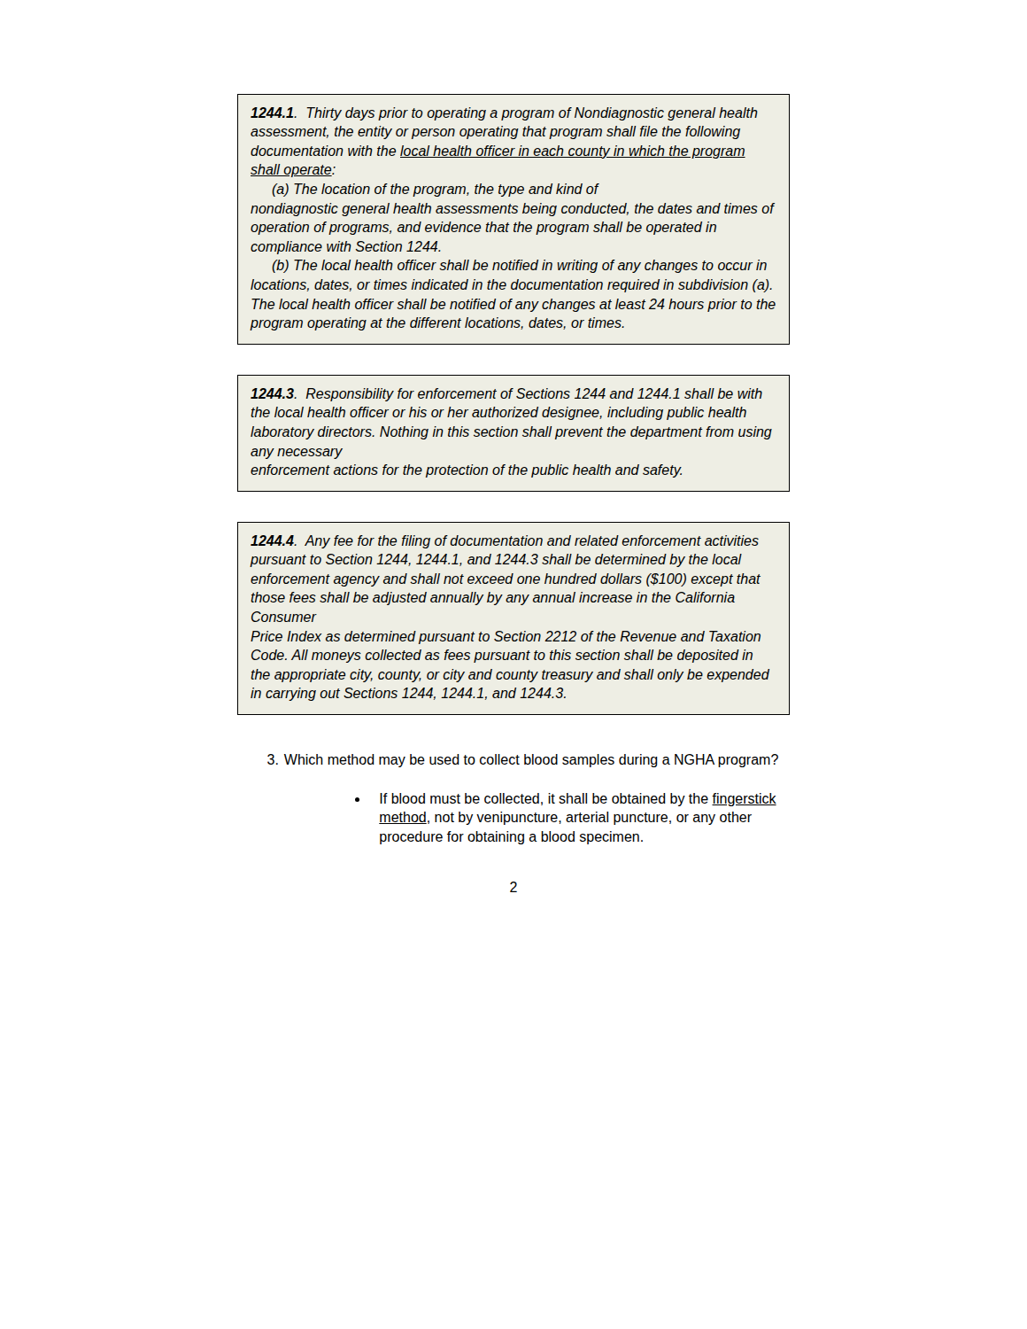1244.1. Thirty days prior to operating a program of Nondiagnostic general health assessment, the entity or person operating that program shall file the following documentation with the local health officer in each county in which the program shall operate:
(a) The location of the program, the type and kind of
nondiagnostic general health assessments being conducted, the dates and times of operation of programs, and evidence that the program shall be operated in compliance with Section 1244.
(b) The local health officer shall be notified in writing of any changes to occur in locations, dates, or times indicated in the documentation required in subdivision (a). The local health officer shall be notified of any changes at least 24 hours prior to the program operating at the different locations, dates, or times.
1244.3. Responsibility for enforcement of Sections 1244 and 1244.1 shall be with the local health officer or his or her authorized designee, including public health laboratory directors. Nothing in this section shall prevent the department from using any necessary
enforcement actions for the protection of the public health and safety.
1244.4. Any fee for the filing of documentation and related enforcement activities pursuant to Section 1244, 1244.1, and 1244.3 shall be determined by the local enforcement agency and shall not exceed one hundred dollars ($100) except that those fees shall be adjusted annually by any annual increase in the California Consumer
Price Index as determined pursuant to Section 2212 of the Revenue and Taxation Code. All moneys collected as fees pursuant to this section shall be deposited in the appropriate city, county, or city and county treasury and shall only be expended in carrying out Sections 1244, 1244.1, and 1244.3.
3.
Which method may be used to collect blood samples during a NGHA program?
If blood must be collected, it shall be obtained by the fingerstick method, not by venipuncture, arterial puncture, or any other procedure for obtaining a blood specimen.
2